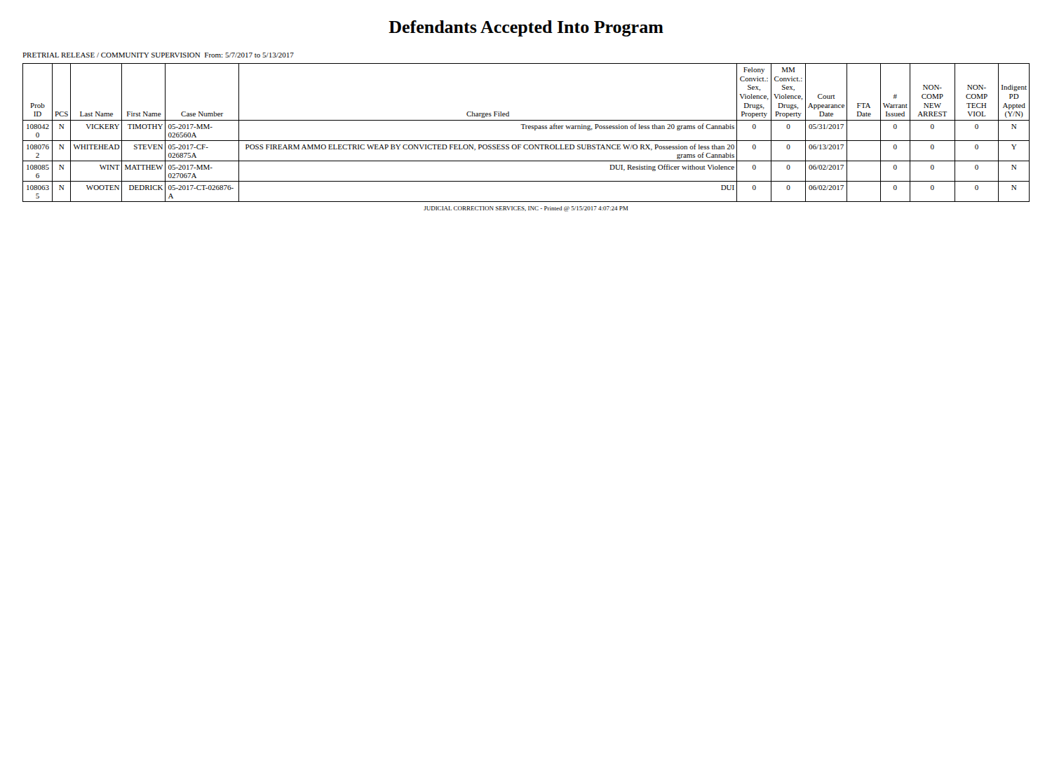Defendants Accepted Into Program
PRETRIAL RELEASE / COMMUNITY SUPERVISION From: 5/7/2017 to 5/13/2017
| Prob ID | PCS | Last Name | First Name | Case Number | Charges Filed | Felony Convict.: Sex, Violence, Drugs, Property | MM Convict.: Sex, Violence, Drugs, Property | Court Appearance Date | FTA Date | # Warrant Issued | NON-COMP NEW ARREST | NON-COMP TECH VIOL | Indigent PD Appted (Y/N) |
| --- | --- | --- | --- | --- | --- | --- | --- | --- | --- | --- | --- | --- | --- |
| 108042 0 | N | VICKERY | TIMOTHY | 05-2017-MM-026560A | Trespass after warning, Possession of less than 20 grams of Cannabis | 0 | 0 | 05/31/2017 | | 0 | 0 | 0 | N |
| 108076 2 | N | WHITEHEAD | STEVEN | 05-2017-CF-026875A | POSS FIREARM AMMO ELECTRIC WEAP BY CONVICTED FELON, POSSESS OF CONTROLLED SUBSTANCE W/O RX, Possession of less than 20 grams of Cannabis | 0 | 0 | 06/13/2017 | | 0 | 0 | 0 | Y |
| 108085 6 | N | WINT | MATTHEW | 05-2017-MM-027067A | DUI, Resisting Officer without Violence | 0 | 0 | 06/02/2017 | | 0 | 0 | 0 | N |
| 108063 5 | N | WOOTEN | DEDRICK | 05-2017-CT-026876-A | DUI | 0 | 0 | 06/02/2017 | | 0 | 0 | 0 | N |
| JUDICIAL CORRECTION SERVICES, INC - Printed @ 5/15/2017 4:07:24 PM |